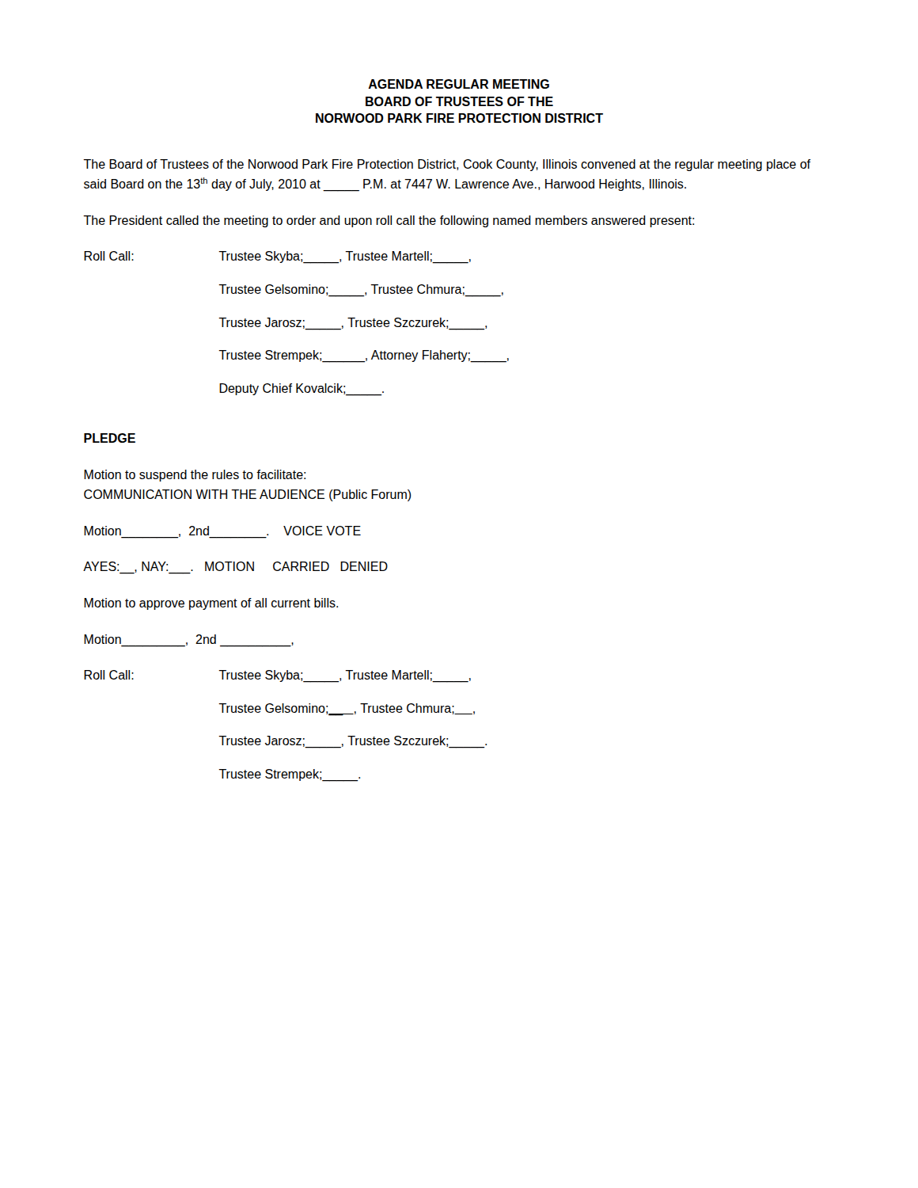AGENDA REGULAR MEETING
BOARD OF TRUSTEES OF THE
NORWOOD PARK FIRE PROTECTION DISTRICT
The Board of Trustees of the Norwood Park Fire Protection District, Cook County, Illinois convened at the regular meeting place of said Board on the 13th day of July, 2010 at _____ P.M. at 7447 W. Lawrence Ave., Harwood Heights, Illinois.
The President called the meeting to order and upon roll call the following named members answered present:
Roll Call:
Trustee Skyba;_____, Trustee Martell;_____,
Trustee Gelsomino;_____, Trustee Chmura;_____,
Trustee Jarosz;_____, Trustee Szczurek;_____,
Trustee Strempek;______, Attorney Flaherty;_____,
Deputy Chief Kovalcik;_____.
PLEDGE
Motion to suspend the rules to facilitate:
COMMUNICATION WITH THE AUDIENCE (Public Forum)
Motion________, 2nd________. VOICE VOTE
AYES:__, NAY:___. MOTION CARRIED DENIED
Motion to approve payment of all current bills.
Motion_________, 2nd __________,
Roll Call:
Trustee Skyba;_____, Trustee Martell;_____,
Trustee Gelsomino;__ , Trustee Chmura; ,
Trustee Jarosz;_____, Trustee Szczurek;_____.
Trustee Strempek;_____.